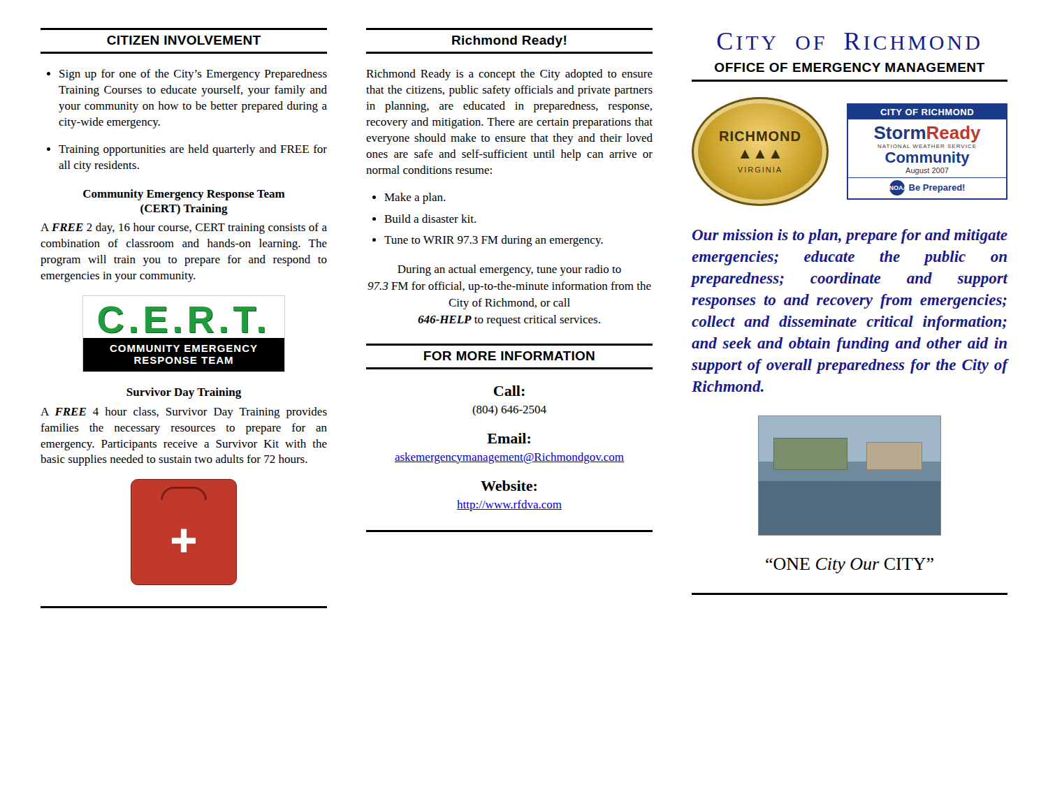CITIZEN INVOLVEMENT
Sign up for one of the City’s Emergency Preparedness Training Courses to educate yourself, your family and your community on how to be better prepared during a city-wide emergency.
Training opportunities are held quarterly and FREE for all city residents.
Community Emergency Response Team
(CERT) Training
A FREE 2 day, 16 hour course, CERT training consists of a combination of classroom and hands-on learning. The program will train you to prepare for and respond to emergencies in your community.
C.E.R.T.
COMMUNITY EMERGENCY
RESPONSE TEAM
Survivor Day Training
A FREE 4 hour class, Survivor Day Training provides families the necessary resources to prepare for an emergency. Participants receive a Survivor Kit with the basic supplies needed to sustain two adults for 72 hours.
Richmond Ready!
Richmond Ready is a concept the City adopted to ensure that the citizens, public safety officials and private partners in planning, are educated in preparedness, response, recovery and mitigation. There are certain preparations that everyone should make to ensure that they and their loved ones are safe and self-sufficient until help can arrive or normal conditions resume:
Make a plan.
Build a disaster kit.
Tune to WRIR 97.3 FM during an emergency.
During an actual emergency, tune your radio to
97.3 FM for official, up-to-the-minute information from the City of Richmond, or call
646-HELP to request critical services.
FOR MORE INFORMATION
Call:
(804) 646-2504
Email:
askemergencymanagement@Richmondgov.com
Website:
http://www.rfdva.com
CITY OF RICHMOND
OFFICE OF EMERGENCY MANAGEMENT
RICHMOND
▲▲▲
VIRGINIA
CITY OF RICHMOND
StormReady
NATIONAL WEATHER SERVICE
Community
August 2007
NOAA Be Prepared!
Our mission is to plan, prepare for and mitigate emergencies; educate the public on preparedness; coordinate and support responses to and recovery from emergencies; collect and disseminate critical information; and seek and obtain funding and other aid in support of overall preparedness for the City of Richmond.
“ONE City Our CITY”